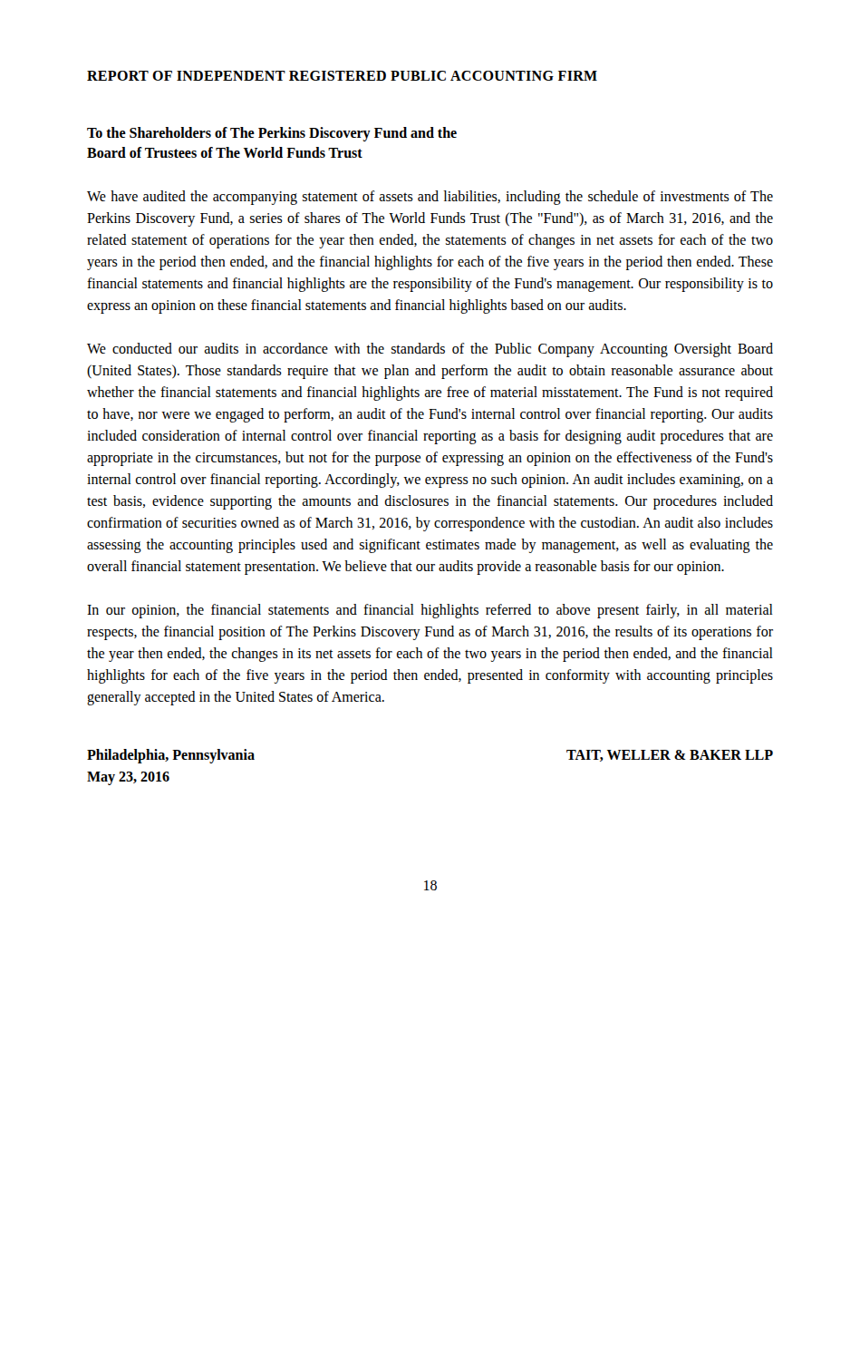REPORT OF INDEPENDENT REGISTERED PUBLIC ACCOUNTING FIRM
To the Shareholders of The Perkins Discovery Fund and the
Board of Trustees of The World Funds Trust
We have audited the accompanying statement of assets and liabilities, including the schedule of investments of The Perkins Discovery Fund, a series of shares of The World Funds Trust (The "Fund"), as of March 31, 2016, and the related statement of operations for the year then ended, the statements of changes in net assets for each of the two years in the period then ended, and the financial highlights for each of the five years in the period then ended. These financial statements and financial highlights are the responsibility of the Fund's management. Our responsibility is to express an opinion on these financial statements and financial highlights based on our audits.
We conducted our audits in accordance with the standards of the Public Company Accounting Oversight Board (United States). Those standards require that we plan and perform the audit to obtain reasonable assurance about whether the financial statements and financial highlights are free of material misstatement. The Fund is not required to have, nor were we engaged to perform, an audit of the Fund's internal control over financial reporting. Our audits included consideration of internal control over financial reporting as a basis for designing audit procedures that are appropriate in the circumstances, but not for the purpose of expressing an opinion on the effectiveness of the Fund's internal control over financial reporting. Accordingly, we express no such opinion. An audit includes examining, on a test basis, evidence supporting the amounts and disclosures in the financial statements. Our procedures included confirmation of securities owned as of March 31, 2016, by correspondence with the custodian. An audit also includes assessing the accounting principles used and significant estimates made by management, as well as evaluating the overall financial statement presentation. We believe that our audits provide a reasonable basis for our opinion.
In our opinion, the financial statements and financial highlights referred to above present fairly, in all material respects, the financial position of The Perkins Discovery Fund as of March 31, 2016, the results of its operations for the year then ended, the changes in its net assets for each of the two years in the period then ended, and the financial highlights for each of the five years in the period then ended, presented in conformity with accounting principles generally accepted in the United States of America.
Philadelphia, Pennsylvania
May 23, 2016
TAIT, WELLER & BAKER LLP
18